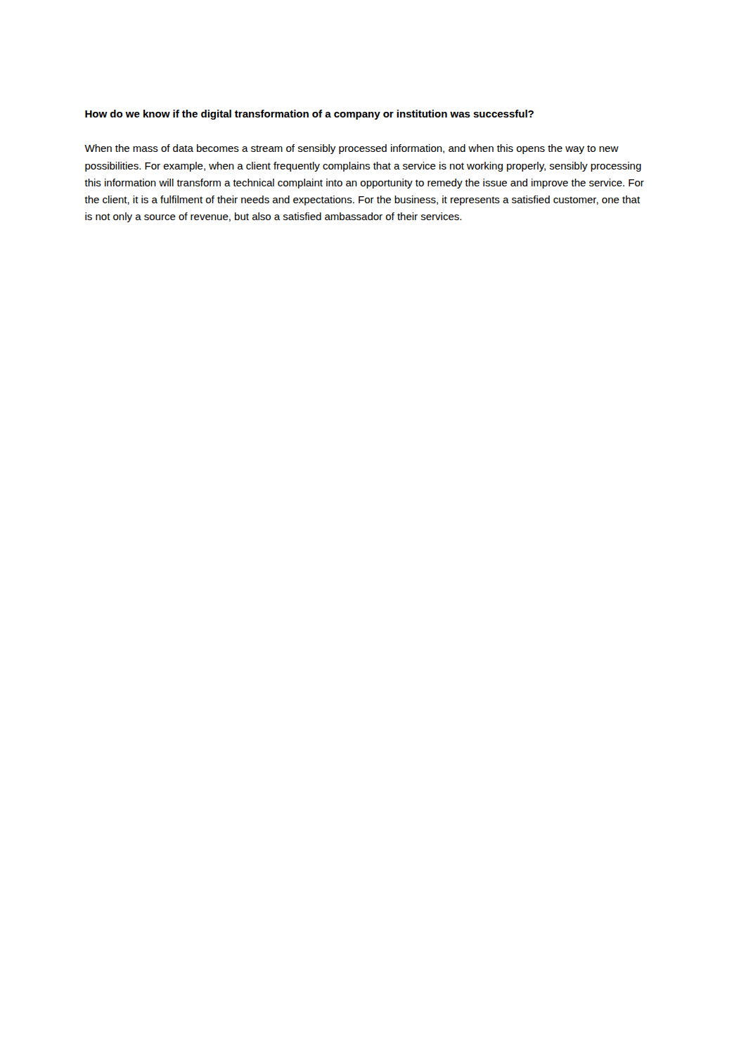How do we know if the digital transformation of a company or institution was successful?
When the mass of data becomes a stream of sensibly processed information, and when this opens the way to new possibilities. For example, when a client frequently complains that a service is not working properly, sensibly processing this information will transform a technical complaint into an opportunity to remedy the issue and improve the service. For the client, it is a fulfilment of their needs and expectations. For the business, it represents a satisfied customer, one that is not only a source of revenue, but also a satisfied ambassador of their services.